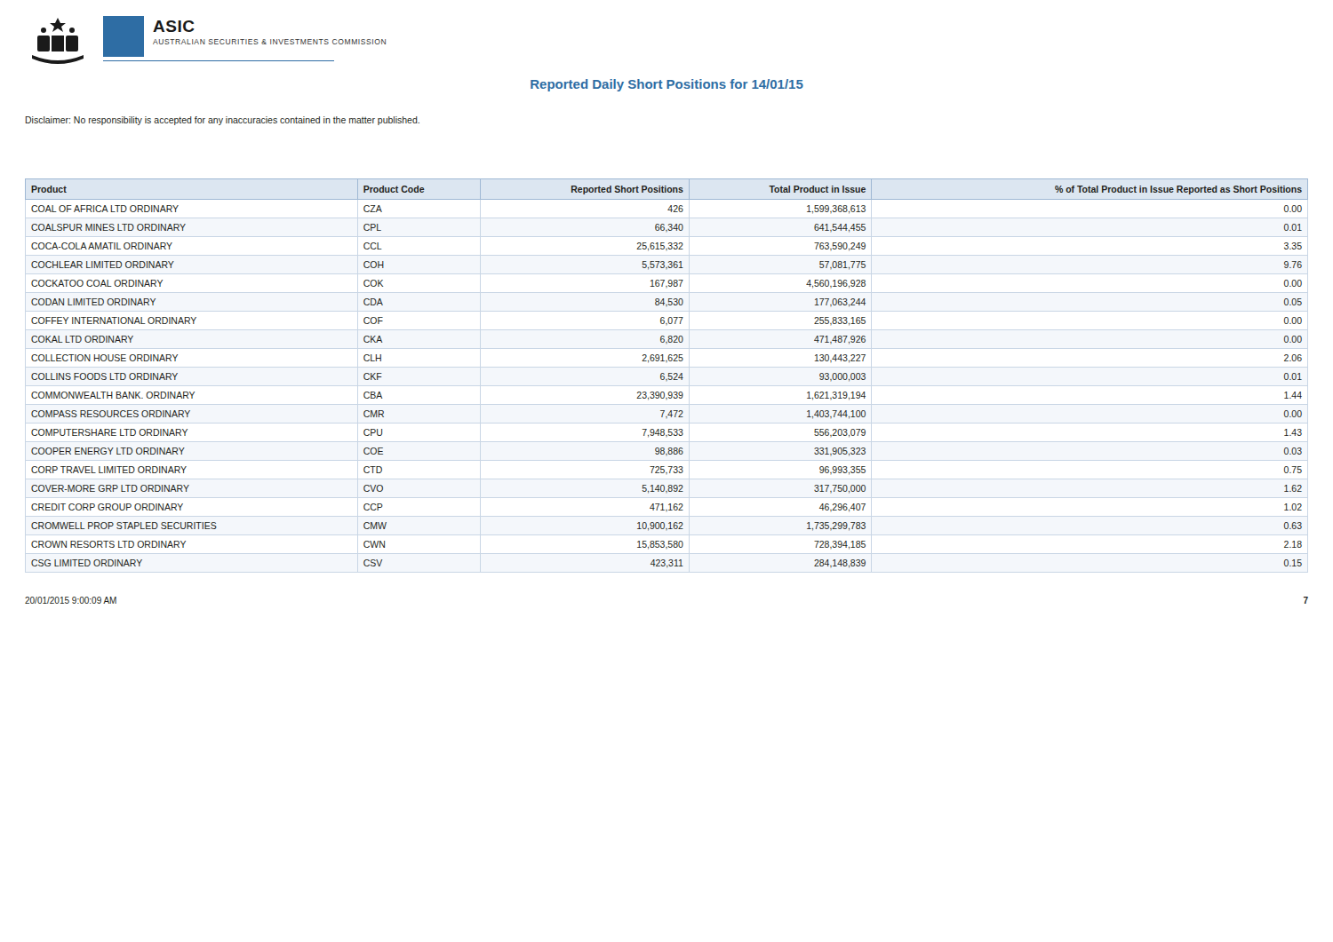ASIC
Australian Securities & Investments Commission
Reported Daily Short Positions for 14/01/15
Disclaimer: No responsibility is accepted for any inaccuracies contained in the matter published.
| Product | Product Code | Reported Short Positions | Total Product in Issue | % of Total Product in Issue Reported as Short Positions |
| --- | --- | --- | --- | --- |
| COAL OF AFRICA LTD ORDINARY | CZA | 426 | 1,599,368,613 | 0.00 |
| COALSPUR MINES LTD ORDINARY | CPL | 66,340 | 641,544,455 | 0.01 |
| COCA-COLA AMATIL ORDINARY | CCL | 25,615,332 | 763,590,249 | 3.35 |
| COCHLEAR LIMITED ORDINARY | COH | 5,573,361 | 57,081,775 | 9.76 |
| COCKATOO COAL ORDINARY | COK | 167,987 | 4,560,196,928 | 0.00 |
| CODAN LIMITED ORDINARY | CDA | 84,530 | 177,063,244 | 0.05 |
| COFFEY INTERNATIONAL ORDINARY | COF | 6,077 | 255,833,165 | 0.00 |
| COKAL LTD ORDINARY | CKA | 6,820 | 471,487,926 | 0.00 |
| COLLECTION HOUSE ORDINARY | CLH | 2,691,625 | 130,443,227 | 2.06 |
| COLLINS FOODS LTD ORDINARY | CKF | 6,524 | 93,000,003 | 0.01 |
| COMMONWEALTH BANK. ORDINARY | CBA | 23,390,939 | 1,621,319,194 | 1.44 |
| COMPASS RESOURCES ORDINARY | CMR | 7,472 | 1,403,744,100 | 0.00 |
| COMPUTERSHARE LTD ORDINARY | CPU | 7,948,533 | 556,203,079 | 1.43 |
| COOPER ENERGY LTD ORDINARY | COE | 98,886 | 331,905,323 | 0.03 |
| CORP TRAVEL LIMITED ORDINARY | CTD | 725,733 | 96,993,355 | 0.75 |
| COVER-MORE GRP LTD ORDINARY | CVO | 5,140,892 | 317,750,000 | 1.62 |
| CREDIT CORP GROUP ORDINARY | CCP | 471,162 | 46,296,407 | 1.02 |
| CROMWELL PROP STAPLED SECURITIES | CMW | 10,900,162 | 1,735,299,783 | 0.63 |
| CROWN RESORTS LTD ORDINARY | CWN | 15,853,580 | 728,394,185 | 2.18 |
| CSG LIMITED ORDINARY | CSV | 423,311 | 284,148,839 | 0.15 |
20/01/2015 9:00:09 AM
7